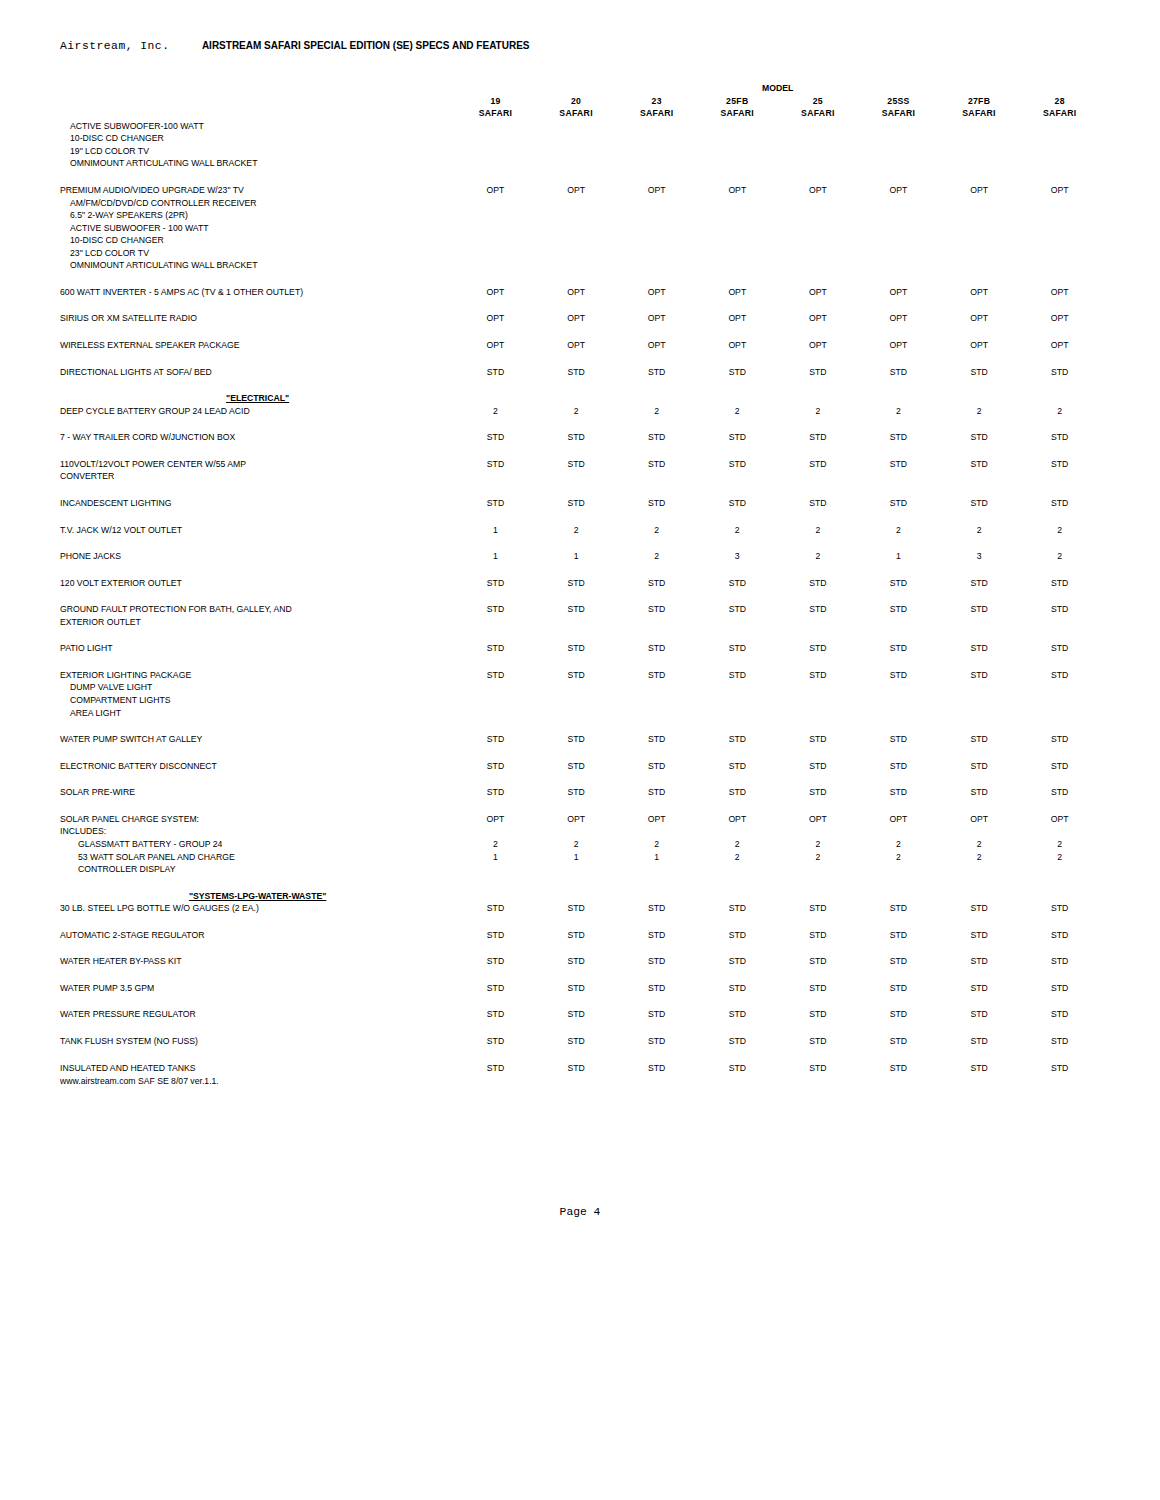Airstream, Inc. AIRSTREAM SAFARI SPECIAL EDITION (SE) SPECS AND FEATURES
| | MODEL |
| | 19 | 20 | 23 | 25FB | 25 | 25SS | 27FB | 28 |
| | SAFARI | SAFARI | SAFARI | SAFARI | SAFARI | SAFARI | SAFARI | SAFARI |
| ACTIVE SUBWOOFER-100 WATT | | | | | | | | |
| 10-DISC CD CHANGER | | | | | | | | |
| 19" LCD COLOR TV | | | | | | | | |
| OMNIMOUNT ARTICULATING WALL BRACKET | | | | | | | | |
| PREMIUM AUDIO/VIDEO UPGRADE W/23" TV | OPT | OPT | OPT | OPT | OPT | OPT | OPT | OPT |
| AM/FM/CD/DVD/CD CONTROLLER RECEIVER | | | | | | | | |
| 6.5" 2-WAY SPEAKERS (2PR) | | | | | | | | |
| ACTIVE SUBWOOFER - 100 WATT | | | | | | | | |
| 10-DISC CD CHANGER | | | | | | | | |
| 23" LCD COLOR TV | | | | | | | | |
| OMNIMOUNT ARTICULATING WALL BRACKET | | | | | | | | |
| 600 WATT INVERTER - 5 AMPS AC (TV & 1 OTHER OUTLET) | OPT | OPT | OPT | OPT | OPT | OPT | OPT | OPT |
| SIRIUS OR XM SATELLITE RADIO | OPT | OPT | OPT | OPT | OPT | OPT | OPT | OPT |
| WIRELESS EXTERNAL SPEAKER PACKAGE | OPT | OPT | OPT | OPT | OPT | OPT | OPT | OPT |
| DIRECTIONAL LIGHTS AT SOFA/ BED | STD | STD | STD | STD | STD | STD | STD | STD |
| "ELECTRICAL" | | | | | | | | |
| DEEP CYCLE BATTERY GROUP 24 LEAD ACID | 2 | 2 | 2 | 2 | 2 | 2 | 2 | 2 |
| 7 - WAY TRAILER CORD W/JUNCTION BOX | STD | STD | STD | STD | STD | STD | STD | STD |
| 110VOLT/12VOLT POWER CENTER W/55 AMP | STD | STD | STD | STD | STD | STD | STD | STD |
| CONVERTER | | | | | | | | |
| INCANDESCENT LIGHTING | STD | STD | STD | STD | STD | STD | STD | STD |
| T.V. JACK W/12 VOLT OUTLET | 1 | 2 | 2 | 2 | 2 | 2 | 2 | 2 |
| PHONE JACKS | 1 | 1 | 2 | 3 | 2 | 1 | 3 | 2 |
| 120 VOLT EXTERIOR OUTLET | STD | STD | STD | STD | STD | STD | STD | STD |
| GROUND FAULT PROTECTION FOR BATH, GALLEY, AND | STD | STD | STD | STD | STD | STD | STD | STD |
| EXTERIOR OUTLET | | | | | | | | |
| PATIO LIGHT | STD | STD | STD | STD | STD | STD | STD | STD |
| EXTERIOR LIGHTING PACKAGE | STD | STD | STD | STD | STD | STD | STD | STD |
| DUMP VALVE LIGHT | | | | | | | | |
| COMPARTMENT LIGHTS | | | | | | | | |
| AREA LIGHT | | | | | | | | |
| WATER PUMP SWITCH AT GALLEY | STD | STD | STD | STD | STD | STD | STD | STD |
| ELECTRONIC BATTERY DISCONNECT | STD | STD | STD | STD | STD | STD | STD | STD |
| SOLAR PRE-WIRE | STD | STD | STD | STD | STD | STD | STD | STD |
| SOLAR PANEL CHARGE SYSTEM: | OPT | OPT | OPT | OPT | OPT | OPT | OPT | OPT |
| INCLUDES: | | | | | | | | |
| GLASSMATT BATTERY - GROUP 24 | 2 | 2 | 2 | 2 | 2 | 2 | 2 | 2 |
| 53 WATT SOLAR PANEL AND CHARGE | 1 | 1 | 1 | 2 | 2 | 2 | 2 | 2 |
| CONTROLLER DISPLAY | | | | | | | | |
| "SYSTEMS-LPG-WATER-WASTE" | | | | | | | | |
| 30 LB. STEEL LPG BOTTLE W/O GAUGES (2 EA.) | STD | STD | STD | STD | STD | STD | STD | STD |
| AUTOMATIC 2-STAGE REGULATOR | STD | STD | STD | STD | STD | STD | STD | STD |
| WATER HEATER BY-PASS KIT | STD | STD | STD | STD | STD | STD | STD | STD |
| WATER PUMP 3.5 GPM | STD | STD | STD | STD | STD | STD | STD | STD |
| WATER PRESSURE REGULATOR | STD | STD | STD | STD | STD | STD | STD | STD |
| TANK FLUSH SYSTEM (NO FUSS) | STD | STD | STD | STD | STD | STD | STD | STD |
| INSULATED AND HEATED TANKS | STD | STD | STD | STD | STD | STD | STD | STD |
www.airstream.com SAF SE 8/07 ver.1.1.
Page 4